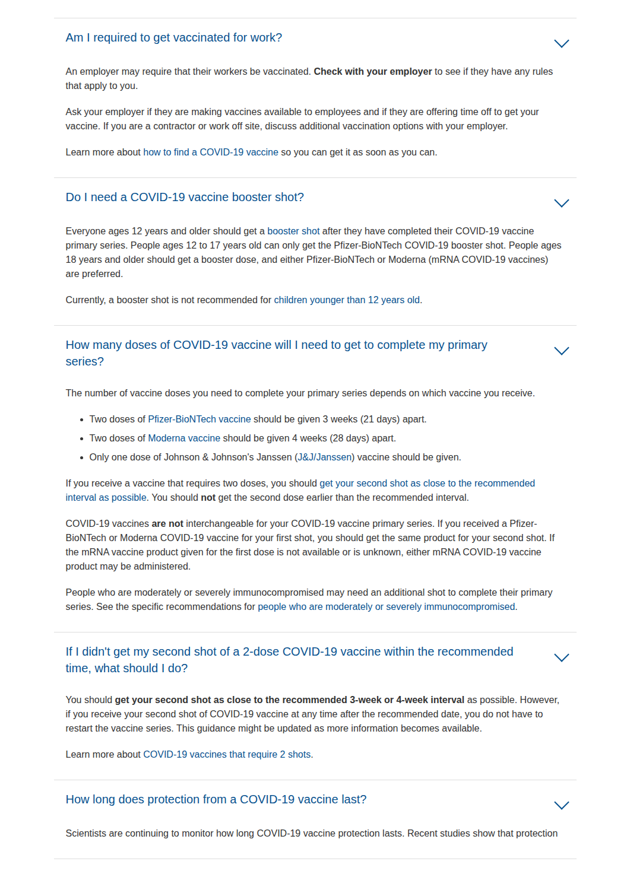Am I required to get vaccinated for work?
An employer may require that their workers be vaccinated. Check with your employer to see if they have any rules that apply to you.
Ask your employer if they are making vaccines available to employees and if they are offering time off to get your vaccine. If you are a contractor or work off site, discuss additional vaccination options with your employer.
Learn more about how to find a COVID-19 vaccine so you can get it as soon as you can.
Do I need a COVID-19 vaccine booster shot?
Everyone ages 12 years and older should get a booster shot after they have completed their COVID-19 vaccine primary series. People ages 12 to 17 years old can only get the Pfizer-BioNTech COVID-19 booster shot. People ages 18 years and older should get a booster dose, and either Pfizer-BioNTech or Moderna (mRNA COVID-19 vaccines) are preferred.
Currently, a booster shot is not recommended for children younger than 12 years old.
How many doses of COVID-19 vaccine will I need to get to complete my primary series?
The number of vaccine doses you need to complete your primary series depends on which vaccine you receive.
Two doses of Pfizer-BioNTech vaccine should be given 3 weeks (21 days) apart.
Two doses of Moderna vaccine should be given 4 weeks (28 days) apart.
Only one dose of Johnson & Johnson's Janssen (J&J/Janssen) vaccine should be given.
If you receive a vaccine that requires two doses, you should get your second shot as close to the recommended interval as possible. You should not get the second dose earlier than the recommended interval.
COVID-19 vaccines are not interchangeable for your COVID-19 vaccine primary series. If you received a Pfizer-BioNTech or Moderna COVID-19 vaccine for your first shot, you should get the same product for your second shot. If the mRNA vaccine product given for the first dose is not available or is unknown, either mRNA COVID-19 vaccine product may be administered.
People who are moderately or severely immunocompromised may need an additional shot to complete their primary series. See the specific recommendations for people who are moderately or severely immunocompromised.
If I didn't get my second shot of a 2-dose COVID-19 vaccine within the recommended time, what should I do?
You should get your second shot as close to the recommended 3-week or 4-week interval as possible. However, if you receive your second shot of COVID-19 vaccine at any time after the recommended date, you do not have to restart the vaccine series. This guidance might be updated as more information becomes available.
Learn more about COVID-19 vaccines that require 2 shots.
How long does protection from a COVID-19 vaccine last?
Scientists are continuing to monitor how long COVID-19 vaccine protection lasts. Recent studies show that protection